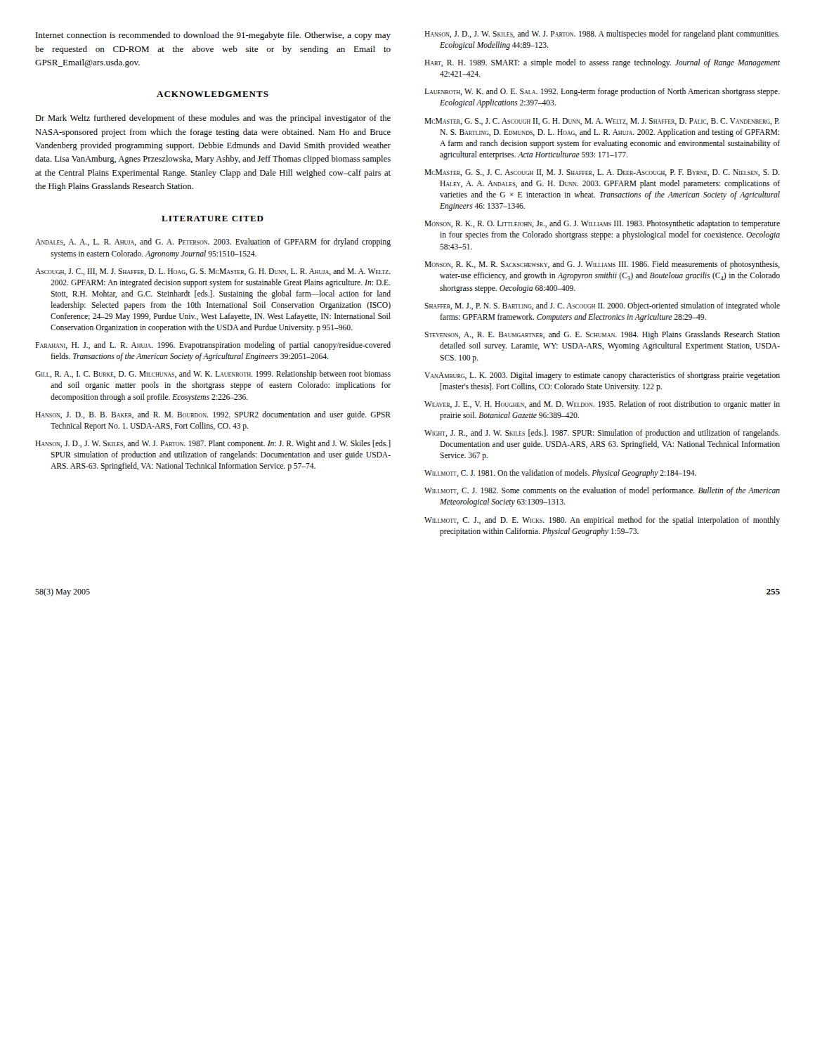Internet connection is recommended to download the 91-megabyte file. Otherwise, a copy may be requested on CD-ROM at the above web site or by sending an Email to GPSR_Email@ars.usda.gov.
Acknowledgments
Dr Mark Weltz furthered development of these modules and was the principal investigator of the NASA-sponsored project from which the forage testing data were obtained. Nam Ho and Bruce Vandenberg provided programming support. Debbie Edmunds and David Smith provided weather data. Lisa VanAmburg, Agnes Przeszlowska, Mary Ashby, and Jeff Thomas clipped biomass samples at the Central Plains Experimental Range. Stanley Clapp and Dale Hill weighed cow–calf pairs at the High Plains Grasslands Research Station.
Literature Cited
Andales, A. A., L. R. Ahuja, and G. A. Peterson. 2003. Evaluation of GPFARM for dryland cropping systems in eastern Colorado. Agronomy Journal 95:1510–1524.
Ascough, J. C., III, M. J. Shaffer, D. L. Hoag, G. S. McMaster, G. H. Dunn, L. R. Ahuja, and M. A. Weltz. 2002. GPFARM: An integrated decision support system for sustainable Great Plains agriculture. In: D.E. Stott, R.H. Mohtar, and G.C. Steinhardt [eds.]. Sustaining the global farm—local action for land leadership: Selected papers from the 10th International Soil Conservation Organization (ISCO) Conference; 24–29 May 1999, Purdue Univ., West Lafayette, IN. West Lafayette, IN: International Soil Conservation Organization in cooperation with the USDA and Purdue University. p 951–960.
Farahani, H. J., and L. R. Ahuja. 1996. Evapotranspiration modeling of partial canopy/residue-covered fields. Transactions of the American Society of Agricultural Engineers 39:2051–2064.
Gill, R. A., I. C. Burke, D. G. Milchunas, and W. K. Lauenroth. 1999. Relationship between root biomass and soil organic matter pools in the shortgrass steppe of eastern Colorado: implications for decomposition through a soil profile. Ecosystems 2:226–236.
Hanson, J. D., B. B. Baker, and R. M. Bourdon. 1992. SPUR2 documentation and user guide. GPSR Technical Report No. 1. USDA-ARS, Fort Collins, CO. 43 p.
Hanson, J. D., J. W. Skiles, and W. J. Parton. 1987. Plant component. In: J. R. Wight and J. W. Skiles [eds.] SPUR simulation of production and utilization of rangelands: Documentation and user guide USDA-ARS. ARS-63. Springfield, VA: National Technical Information Service. p 57–74.
Hanson, J. D., J. W. Skiles, and W. J. Parton. 1988. A multispecies model for rangeland plant communities. Ecological Modelling 44:89–123.
Hart, R. H. 1989. SMART: a simple model to assess range technology. Journal of Range Management 42:421–424.
Lauenroth, W. K. and O. E. Sala. 1992. Long-term forage production of North American shortgrass steppe. Ecological Applications 2:397–403.
McMaster, G. S., J. C. Ascough II, G. H. Dunn, M. A. Weltz, M. J. Shaffer, D. Palic, B. C. Vandenberg, P. N. S. Bartling, D. Edmunds, D. L. Hoag, and L. R. Ahuja. 2002. Application and testing of GPFARM: A farm and ranch decision support system for evaluating economic and environmental sustainability of agricultural enterprises. Acta Horticulturae 593: 171–177.
McMaster, G. S., J. C. Ascough II, M. J. Shaffer, L. A. Deer-Ascough, P. F. Byrne, D. C. Nielsen, S. D. Haley, A. A. Andales, and G. H. Dunn. 2003. GPFARM plant model parameters: complications of varieties and the G × E interaction in wheat. Transactions of the American Society of Agricultural Engineers 46: 1337–1346.
Monson, R. K., R. O. Littlejohn, Jr., and G. J. Williams III. 1983. Photosynthetic adaptation to temperature in four species from the Colorado shortgrass steppe: a physiological model for coexistence. Oecologia 58:43–51.
Monson, R. K., M. R. Sackschewsky, and G. J. Williams III. 1986. Field measurements of photosynthesis, water-use efficiency, and growth in Agropyron smithii (C3) and Bouteloua gracilis (C4) in the Colorado shortgrass steppe. Oecologia 68:400–409.
Shaffer, M. J., P. N. S. Bartling, and J. C. Ascough II. 2000. Object-oriented simulation of integrated whole farms: GPFARM framework. Computers and Electronics in Agriculture 28:29–49.
Stevenson, A., R. E. Baumgartner, and G. E. Schuman. 1984. High Plains Grasslands Research Station detailed soil survey. Laramie, WY: USDA-ARS, Wyoming Agricultural Experiment Station, USDA-SCS. 100 p.
VanAmburg, L. K. 2003. Digital imagery to estimate canopy characteristics of shortgrass prairie vegetation [master's thesis]. Fort Collins, CO: Colorado State University. 122 p.
Weaver, J. E., V. H. Houghen, and M. D. Weldon. 1935. Relation of root distribution to organic matter in prairie soil. Botanical Gazette 96:389–420.
Wight, J. R., and J. W. Skiles [eds.]. 1987. SPUR: Simulation of production and utilization of rangelands. Documentation and user guide. USDA-ARS, ARS 63. Springfield, VA: National Technical Information Service. 367 p.
Willmott, C. J. 1981. On the validation of models. Physical Geography 2:184–194.
Willmott, C. J. 1982. Some comments on the evaluation of model performance. Bulletin of the American Meteorological Society 63:1309–1313.
Willmott, C. J., and D. E. Wicks. 1980. An empirical method for the spatial interpolation of monthly precipitation within California. Physical Geography 1:59–73.
58(3) May 2005
255